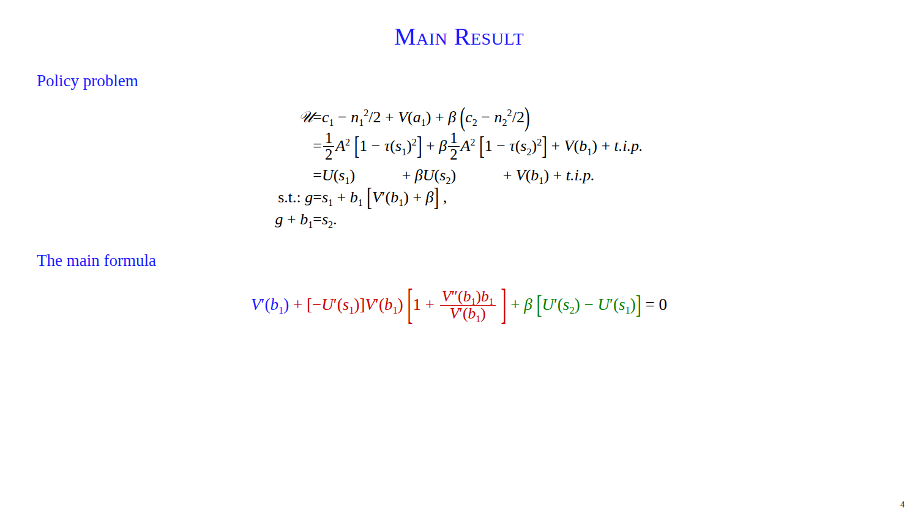Main Result
Policy problem
| 𝒰 | = | c 1 − n 1 2 /2 + V ( a 1 ) + β ( c 2 − n 2 2 /2 ) |
| | = | 1 2 A 2 [ 1 − τ ( s 1 ) 2 ] + β 1 2 A 2 [ 1 − τ ( s 2 ) 2 ] + V ( b 1 ) + t.i.p. |
| | = | U ( s 1 ) + β U ( s 2 ) + V ( b 1 ) + t.i.p. |
| s.t.: g | = | s 1 + b 1 [ V ′( b 1 ) + β ] , |
| g + b 1 | = | s 2 . |
The main formula
V′(b1) + [−U′(s1)]V′(b1) [1 + V″(b1)b1 V′(b1) ] + β [U′(s2) − U′(s1)] = 0
4